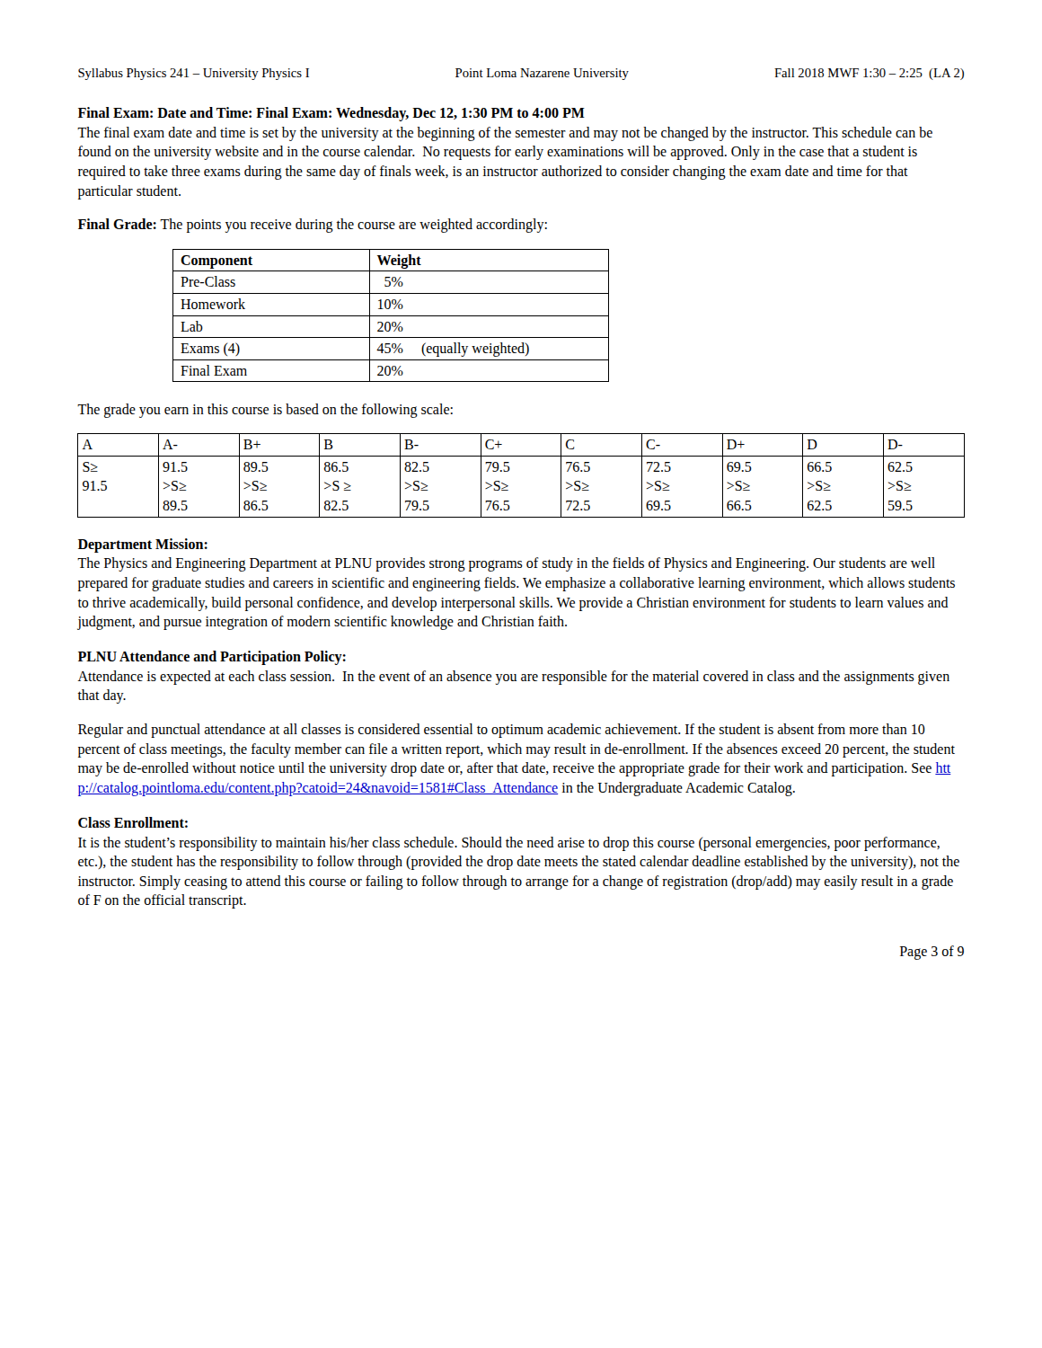Syllabus Physics 241 – University Physics I Point Loma Nazarene University Fall 2018 MWF 1:30 – 2:25 (LA 2)
Final Exam: Date and Time: Final Exam: Wednesday, Dec 12, 1:30 PM to 4:00 PM
The final exam date and time is set by the university at the beginning of the semester and may not be changed by the instructor. This schedule can be found on the university website and in the course calendar. No requests for early examinations will be approved. Only in the case that a student is required to take three exams during the same day of finals week, is an instructor authorized to consider changing the exam date and time for that particular student.
Final Grade: The points you receive during the course are weighted accordingly:
| Component | Weight |
| --- | --- |
| Pre-Class | 5% |
| Homework | 10% |
| Lab | 20% |
| Exams (4) | 45% (equally weighted) |
| Final Exam | 20% |
The grade you earn in this course is based on the following scale:
| A | A- | B+ | B | B- | C+ | C | C- | D+ | D | D- |
| S≥ 91.5 | 91.5 >S≥ 89.5 | 89.5 >S≥ 86.5 | 86.5 >S ≥ 82.5 | 82.5 >S≥ 79.5 | 79.5 >S≥ 76.5 | 76.5 >S≥ 72.5 | 72.5 >S≥ 69.5 | 69.5 >S≥ 66.5 | 66.5 >S≥ 62.5 | 62.5 >S≥ 59.5 |
Department Mission:
The Physics and Engineering Department at PLNU provides strong programs of study in the fields of Physics and Engineering. Our students are well prepared for graduate studies and careers in scientific and engineering fields. We emphasize a collaborative learning environment, which allows students to thrive academically, build personal confidence, and develop interpersonal skills. We provide a Christian environment for students to learn values and judgment, and pursue integration of modern scientific knowledge and Christian faith.
PLNU Attendance and Participation Policy:
Attendance is expected at each class session. In the event of an absence you are responsible for the material covered in class and the assignments given that day.
Regular and punctual attendance at all classes is considered essential to optimum academic achievement. If the student is absent from more than 10 percent of class meetings, the faculty member can file a written report, which may result in de-enrollment. If the absences exceed 20 percent, the student may be de-enrolled without notice until the university drop date or, after that date, receive the appropriate grade for their work and participation. See http://catalog.pointloma.edu/content.php?catoid=24&navoid=1581#Class_Attendance in the Undergraduate Academic Catalog.
Class Enrollment:
It is the student’s responsibility to maintain his/her class schedule. Should the need arise to drop this course (personal emergencies, poor performance, etc.), the student has the responsibility to follow through (provided the drop date meets the stated calendar deadline established by the university), not the instructor. Simply ceasing to attend this course or failing to follow through to arrange for a change of registration (drop/add) may easily result in a grade of F on the official transcript.
Page 3 of 9